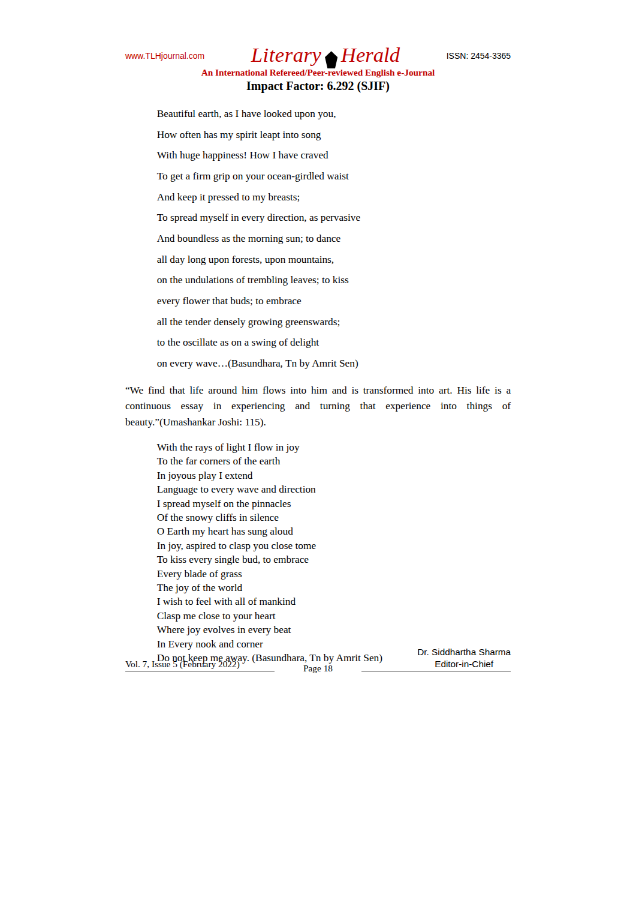www.TLHjournal.com Literary Herald ISSN: 2454-3365
An International Refereed/Peer-reviewed English e-Journal
Impact Factor: 6.292 (SJIF)
Beautiful earth, as I have looked upon you,
How often has my spirit leapt into song
With huge happiness! How I have craved
To get a firm grip on your ocean-girdled waist
And keep it pressed to my breasts;
To spread myself in every direction, as pervasive
And boundless as the morning sun; to dance
all day long upon forests, upon mountains,
on the undulations of trembling leaves; to kiss
every flower that buds; to embrace
all the tender densely growing greenswards;
to the oscillate as on a swing of delight
on every wave…(Basundhara, Tn by Amrit Sen)
“We find that life around him flows into him and is transformed into art. His life is a continuous essay in experiencing and turning that experience into things of beauty.”(Umashankar Joshi: 115).
With the rays of light I flow in joy
To the far corners of the earth
In joyous play I extend
Language to every wave and direction
I spread myself on the pinnacles
Of the snowy cliffs in silence
O Earth my heart has sung aloud
In joy, aspired to clasp you close tome
To kiss every single bud, to embrace
Every blade of grass
The joy of the world
I wish to feel with all of mankind
Clasp me close to your heart
Where joy evolves in every beat
In Every nook and corner
Do not keep me away. (Basundhara, Tn by Amrit Sen)
Vol. 7, Issue 5 (February 2022)
Dr. Siddhartha Sharma
Editor-in-Chief
Page 18